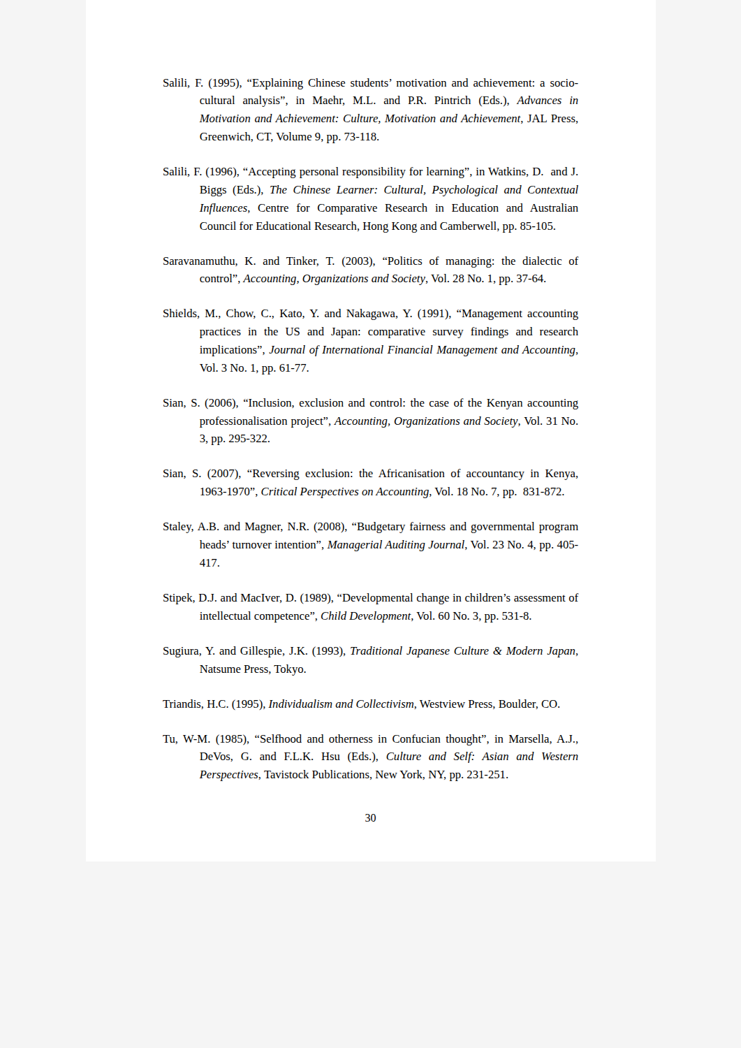Salili, F. (1995), “Explaining Chinese students’ motivation and achievement: a socio-cultural analysis”, in Maehr, M.L. and P.R. Pintrich (Eds.), Advances in Motivation and Achievement: Culture, Motivation and Achievement, JAL Press, Greenwich, CT, Volume 9, pp. 73-118.
Salili, F. (1996), “Accepting personal responsibility for learning”, in Watkins, D. and J. Biggs (Eds.), The Chinese Learner: Cultural, Psychological and Contextual Influences, Centre for Comparative Research in Education and Australian Council for Educational Research, Hong Kong and Camberwell, pp. 85-105.
Saravanamuthu, K. and Tinker, T. (2003), “Politics of managing: the dialectic of control”, Accounting, Organizations and Society, Vol. 28 No. 1, pp. 37-64.
Shields, M., Chow, C., Kato, Y. and Nakagawa, Y. (1991), “Management accounting practices in the US and Japan: comparative survey findings and research implications”, Journal of International Financial Management and Accounting, Vol. 3 No. 1, pp. 61-77.
Sian, S. (2006), “Inclusion, exclusion and control: the case of the Kenyan accounting professionalisation project”, Accounting, Organizations and Society, Vol. 31 No. 3, pp. 295-322.
Sian, S. (2007), “Reversing exclusion: the Africanisation of accountancy in Kenya, 1963-1970”, Critical Perspectives on Accounting, Vol. 18 No. 7, pp. 831-872.
Staley, A.B. and Magner, N.R. (2008), “Budgetary fairness and governmental program heads’ turnover intention”, Managerial Auditing Journal, Vol. 23 No. 4, pp. 405-417.
Stipek, D.J. and MacIver, D. (1989), “Developmental change in children’s assessment of intellectual competence”, Child Development, Vol. 60 No. 3, pp. 531-8.
Sugiura, Y. and Gillespie, J.K. (1993), Traditional Japanese Culture & Modern Japan, Natsume Press, Tokyo.
Triandis, H.C. (1995), Individualism and Collectivism, Westview Press, Boulder, CO.
Tu, W-M. (1985), “Selfhood and otherness in Confucian thought”, in Marsella, A.J., DeVos, G. and F.L.K. Hsu (Eds.), Culture and Self: Asian and Western Perspectives, Tavistock Publications, New York, NY, pp. 231-251.
30